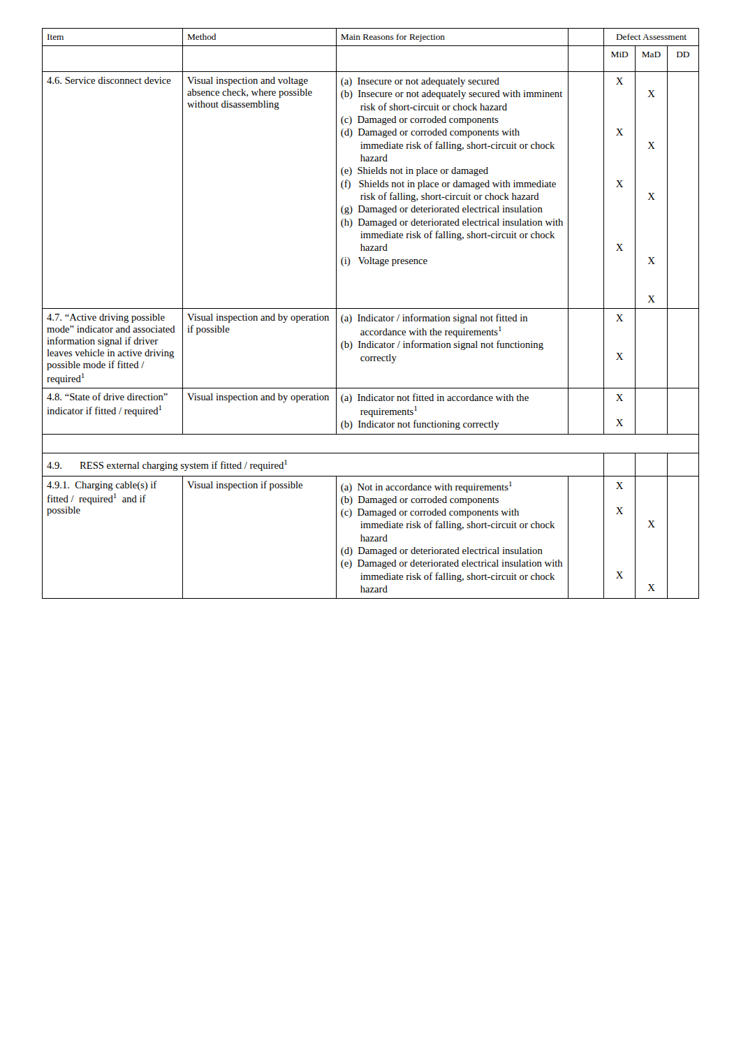| Item | Method | Main Reasons for Rejection | | Defect Assessment |
| --- | --- | --- | --- | --- |
| | | | | MiD | MaD | DD |
| 4.6. Service disconnect device | Visual inspection and voltage absence check, where possible without disassembling | (a) Insecure or not adequately secured (b) Insecure or not adequately secured with imminent risk of short-circuit or chock hazard (c) Damaged or corroded components (d) Damaged or corroded components with immediate risk of falling, short-circuit or chock hazard (e) Shields not in place or damaged (f) Shields not in place or damaged with immediate risk of falling, short-circuit or chock hazard (g) Damaged or deteriorated electrical insulation (h) Damaged or deteriorated electrical insulation with immediate risk of falling, short-circuit or chock hazard (i) Voltage presence | | X X X X | X X X X X | |
| 4.7. “Active driving possible mode” indicator and associated information signal if driver leaves vehicle in active driving possible mode if fitted / required 1 | Visual inspection and by operation if possible | (a) Indicator / information signal not fitted in accordance with the requirements 1 (b) Indicator / information signal not functioning correctly | | X X | | |
| 4.8. “State of drive direction” indicator if fitted / required 1 | Visual inspection and by operation | (a) Indicator not fitted in accordance with the requirements 1 (b) Indicator not functioning correctly | | X X | | |
| 4.9. RESS external charging system if fitted / required 1 | | | |
| 4.9.1. Charging cable(s) if fitted / required 1 and if possible | Visual inspection if possible | (a) Not in accordance with requirements 1 (b) Damaged or corroded components (c) Damaged or corroded components with immediate risk of falling, short-circuit or chock hazard (d) Damaged or deteriorated electrical insulation (e) Damaged or deteriorated electrical insulation with immediate risk of falling, short-circuit or chock hazard | | X X X | X X | |